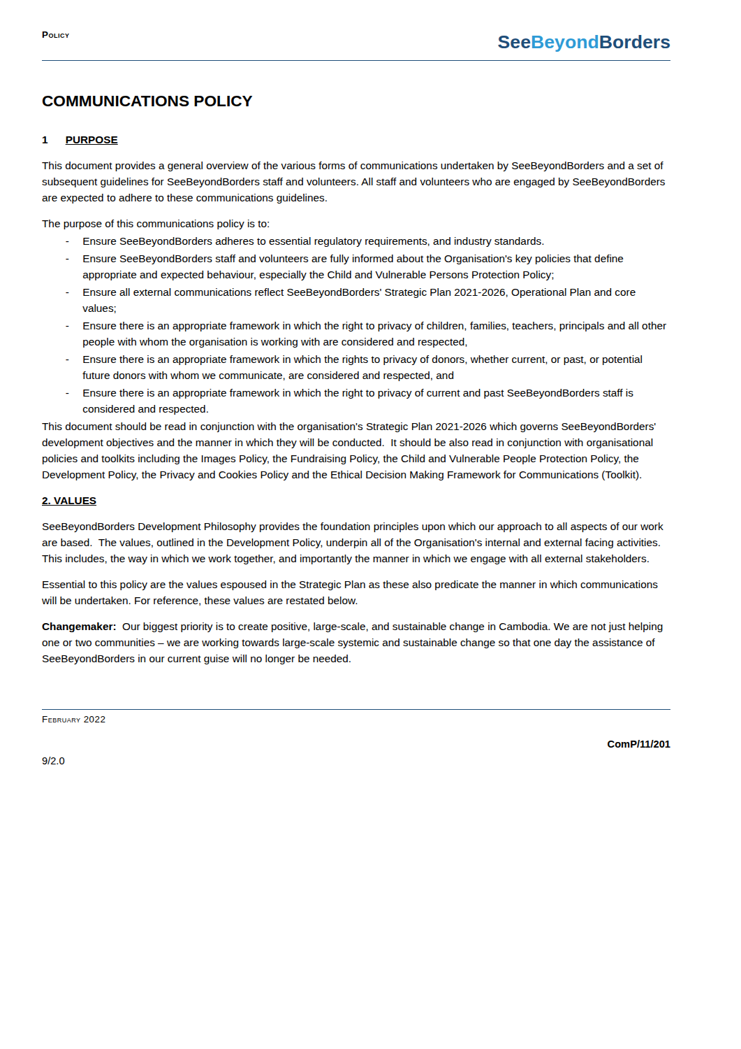Policy
See Beyond Borders
COMMUNICATIONS POLICY
1 PURPOSE
This document provides a general overview of the various forms of communications undertaken by SeeBeyondBorders and a set of subsequent guidelines for SeeBeyondBorders staff and volunteers. All staff and volunteers who are engaged by SeeBeyondBorders are expected to adhere to these communications guidelines.
The purpose of this communications policy is to:
Ensure SeeBeyondBorders adheres to essential regulatory requirements, and industry standards.
Ensure SeeBeyondBorders staff and volunteers are fully informed about the Organisation's key policies that define appropriate and expected behaviour, especially the Child and Vulnerable Persons Protection Policy;
Ensure all external communications reflect SeeBeyondBorders' Strategic Plan 2021-2026, Operational Plan and core values;
Ensure there is an appropriate framework in which the right to privacy of children, families, teachers, principals and all other people with whom the organisation is working with are considered and respected,
Ensure there is an appropriate framework in which the rights to privacy of donors, whether current, or past, or potential future donors with whom we communicate, are considered and respected, and
Ensure there is an appropriate framework in which the right to privacy of current and past SeeBeyondBorders staff is considered and respected.
This document should be read in conjunction with the organisation's Strategic Plan 2021-2026 which governs SeeBeyondBorders' development objectives and the manner in which they will be conducted. It should be also read in conjunction with organisational policies and toolkits including the Images Policy, the Fundraising Policy, the Child and Vulnerable People Protection Policy, the Development Policy, the Privacy and Cookies Policy and the Ethical Decision Making Framework for Communications (Toolkit).
2. VALUES
SeeBeyondBorders Development Philosophy provides the foundation principles upon which our approach to all aspects of our work are based. The values, outlined in the Development Policy, underpin all of the Organisation's internal and external facing activities. This includes, the way in which we work together, and importantly the manner in which we engage with all external stakeholders.
Essential to this policy are the values espoused in the Strategic Plan as these also predicate the manner in which communications will be undertaken. For reference, these values are restated below.
Changemaker: Our biggest priority is to create positive, large-scale, and sustainable change in Cambodia. We are not just helping one or two communities – we are working towards large-scale systemic and sustainable change so that one day the assistance of SeeBeyondBorders in our current guise will no longer be needed.
February 2022
ComP/11/201
9/2.0